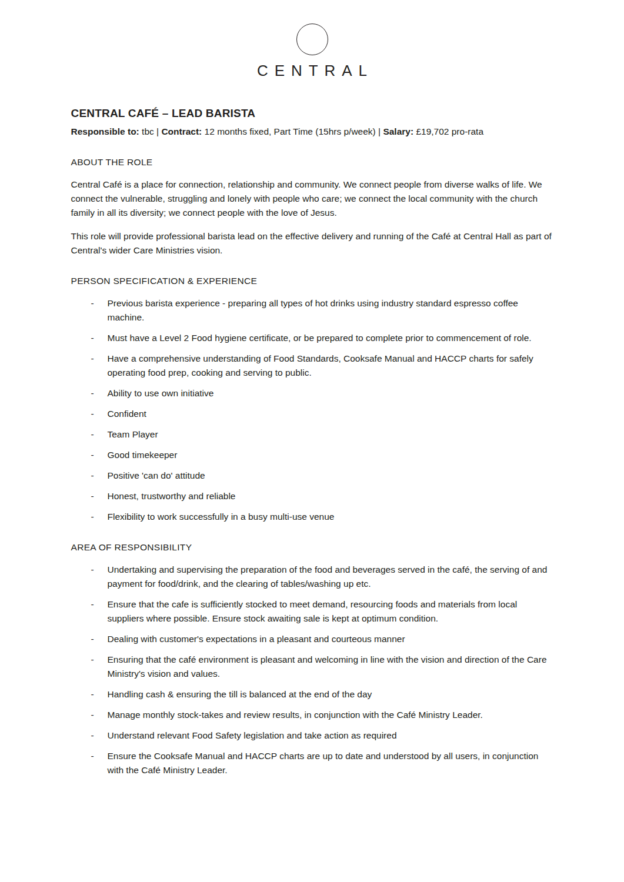CENTRAL
CENTRAL CAFÉ – LEAD BARISTA
Responsible to: tbc | Contract: 12 months fixed, Part Time (15hrs p/week) | Salary: £19,702 pro-rata
ABOUT THE ROLE
Central Café is a place for connection, relationship and community. We connect people from diverse walks of life. We connect the vulnerable, struggling and lonely with people who care; we connect the local community with the church family in all its diversity; we connect people with the love of Jesus.
This role will provide professional barista lead on the effective delivery and running of the Café at Central Hall as part of Central's wider Care Ministries vision.
PERSON SPECIFICATION & EXPERIENCE
Previous barista experience - preparing all types of hot drinks using industry standard espresso coffee machine.
Must have a Level 2 Food hygiene certificate, or be prepared to complete prior to commencement of role.
Have a comprehensive understanding of Food Standards, Cooksafe Manual and HACCP charts for safely operating food prep, cooking and serving to public.
Ability to use own initiative
Confident
Team Player
Good timekeeper
Positive 'can do' attitude
Honest, trustworthy and reliable
Flexibility to work successfully in a busy multi-use venue
AREA OF RESPONSIBILITY
Undertaking and supervising the preparation of the food and beverages served in the café, the serving of and payment for food/drink, and the clearing of tables/washing up etc.
Ensure that the cafe is sufficiently stocked to meet demand, resourcing foods and materials from local suppliers where possible. Ensure stock awaiting sale is kept at optimum condition.
Dealing with customer's expectations in a pleasant and courteous manner
Ensuring that the café environment is pleasant and welcoming in line with the vision and direction of the Care Ministry's vision and values.
Handling cash & ensuring the till is balanced at the end of the day
Manage monthly stock-takes and review results, in conjunction with the Café Ministry Leader.
Understand relevant Food Safety legislation and take action as required
Ensure the Cooksafe Manual and HACCP charts are up to date and understood by all users, in conjunction with the Café Ministry Leader.